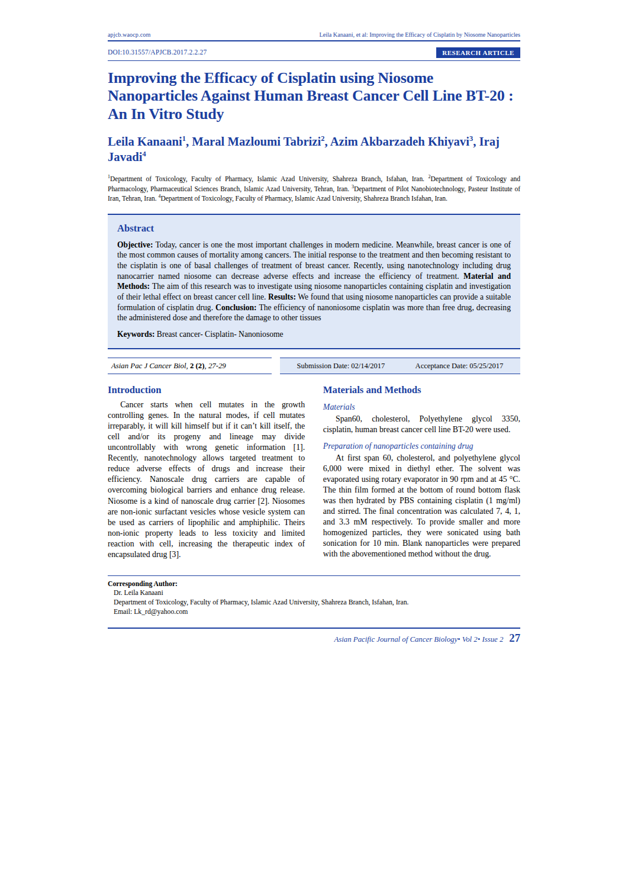apjcb.waocp.com
Leila Kanaani, et al: Improving the Efficacy of Cisplatin by Niosome Nanoparticles
DOI:10.31557/APJCB.2017.2.2.27
Research Article
Improving the Efficacy of Cisplatin using Niosome Nanoparticles Against Human Breast Cancer Cell Line BT-20 : An In Vitro Study
Leila Kanaani1, Maral Mazloumi Tabrizi2, Azim Akbarzadeh Khiyavi3, Iraj Javadi4
1Department of Toxicology, Faculty of Pharmacy, Islamic Azad University, Shahreza Branch, Isfahan, Iran. 2Department of Toxicology and Pharmacology, Pharmaceutical Sciences Branch, Islamic Azad University, Tehran, Iran. 3Department of Pilot Nanobiotechnology, Pasteur Institute of Iran, Tehran, Iran. 4Department of Toxicology, Faculty of Pharmacy, Islamic Azad University, Shahreza Branch Isfahan, Iran.
Abstract
Objective: Today, cancer is one the most important challenges in modern medicine. Meanwhile, breast cancer is one of the most common causes of mortality among cancers. The initial response to the treatment and then becoming resistant to the cisplatin is one of basal challenges of treatment of breast cancer. Recently, using nanotechnology including drug nanocarrier named niosome can decrease adverse effects and increase the efficiency of treatment. Material and Methods: The aim of this research was to investigate using niosome nanoparticles containing cisplatin and investigation of their lethal effect on breast cancer cell line. Results: We found that using niosome nanoparticles can provide a suitable formulation of cisplatin drug. Conclusion: The efficiency of nanoniosome cisplatin was more than free drug, decreasing the administered dose and therefore the damage to other tissues
Keywords: Breast cancer- Cisplatin- Nanoniosome
Asian Pac J Cancer Biol, 2 (2), 27-29
Submission Date: 02/14/2017 Acceptance Date: 05/25/2017
Introduction
Cancer starts when cell mutates in the growth controlling genes. In the natural modes, if cell mutates irreparably, it will kill himself but if it can’t kill itself, the cell and/or its progeny and lineage may divide uncontrollably with wrong genetic information [1]. Recently, nanotechnology allows targeted treatment to reduce adverse effects of drugs and increase their efficiency. Nanoscale drug carriers are capable of overcoming biological barriers and enhance drug release. Niosome is a kind of nanoscale drug carrier [2]. Niosomes are non-ionic surfactant vesicles whose vesicle system can be used as carriers of lipophilic and amphiphilic. Theirs non-ionic property leads to less toxicity and limited reaction with cell, increasing the therapeutic index of encapsulated drug [3].
Materials and Methods
Materials
Span60, cholesterol, Polyethylene glycol 3350, cisplatin, human breast cancer cell line BT-20 were used.
Preparation of nanoparticles containing drug
At first span 60, cholesterol, and polyethylene glycol 6,000 were mixed in diethyl ether. The solvent was evaporated using rotary evaporator in 90 rpm and at 45 °C. The thin film formed at the bottom of round bottom flask was then hydrated by PBS containing cisplatin (1 mg/ml) and stirred. The final concentration was calculated 7, 4, 1, and 3.3 mM respectively. To provide smaller and more homogenized particles, they were sonicated using bath sonication for 10 min. Blank nanoparticles were prepared with the abovementioned method without the drug.
Corresponding Author:
Dr. Leila Kanaani
Department of Toxicology, Faculty of Pharmacy, Islamic Azad University, Shahreza Branch, Isfahan, Iran.
Email: Lk_rd@yahoo.com
Asian Pacific Journal of Cancer Biology• Vol 2• Issue 2
27